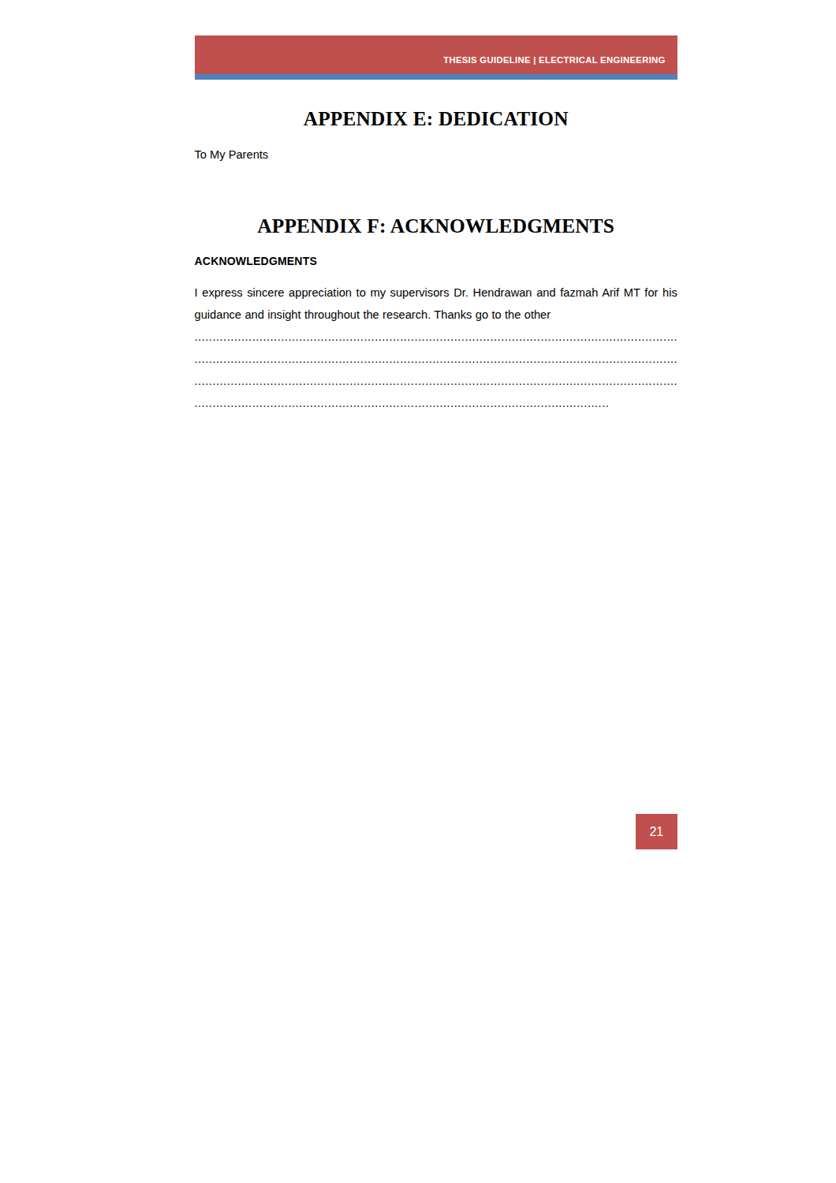Thesis Guideline | Electrical Engineering
APPENDIX E: DEDICATION
To My Parents
APPENDIX F: ACKNOWLEDGMENTS
ACKNOWLEDGMENTS
I express sincere appreciation to my supervisors Dr. Hendrawan and fazmah Arif MT for his guidance and insight throughout the research. Thanks go to the other
.......................................................................................................................................................... .......................................................................................................................................................... .......................................................................................................................................................... ...................................................................................................................................
21